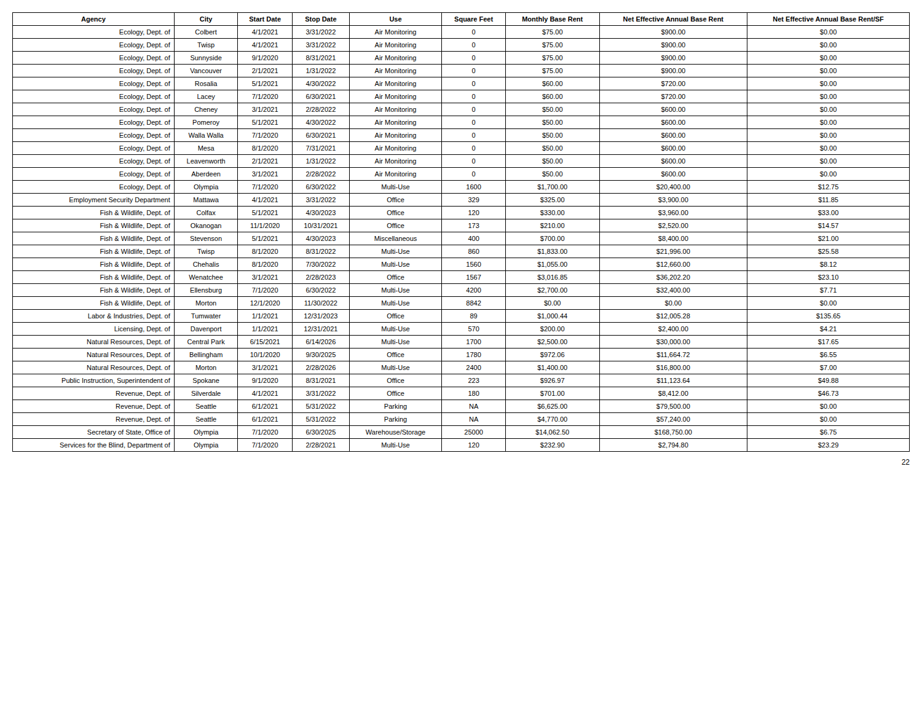| Agency | City | Start Date | Stop Date | Use | Square Feet | Monthly Base Rent | Net Effective Annual Base Rent | Net Effective Annual Base Rent/SF |
| --- | --- | --- | --- | --- | --- | --- | --- | --- |
| Ecology, Dept. of | Colbert | 4/1/2021 | 3/31/2022 | Air Monitoring | 0 | $75.00 | $900.00 | $0.00 |
| Ecology, Dept. of | Twisp | 4/1/2021 | 3/31/2022 | Air Monitoring | 0 | $75.00 | $900.00 | $0.00 |
| Ecology, Dept. of | Sunnyside | 9/1/2020 | 8/31/2021 | Air Monitoring | 0 | $75.00 | $900.00 | $0.00 |
| Ecology, Dept. of | Vancouver | 2/1/2021 | 1/31/2022 | Air Monitoring | 0 | $75.00 | $900.00 | $0.00 |
| Ecology, Dept. of | Rosalia | 5/1/2021 | 4/30/2022 | Air Monitoring | 0 | $60.00 | $720.00 | $0.00 |
| Ecology, Dept. of | Lacey | 7/1/2020 | 6/30/2021 | Air Monitoring | 0 | $60.00 | $720.00 | $0.00 |
| Ecology, Dept. of | Cheney | 3/1/2021 | 2/28/2022 | Air Monitoring | 0 | $50.00 | $600.00 | $0.00 |
| Ecology, Dept. of | Pomeroy | 5/1/2021 | 4/30/2022 | Air Monitoring | 0 | $50.00 | $600.00 | $0.00 |
| Ecology, Dept. of | Walla Walla | 7/1/2020 | 6/30/2021 | Air Monitoring | 0 | $50.00 | $600.00 | $0.00 |
| Ecology, Dept. of | Mesa | 8/1/2020 | 7/31/2021 | Air Monitoring | 0 | $50.00 | $600.00 | $0.00 |
| Ecology, Dept. of | Leavenworth | 2/1/2021 | 1/31/2022 | Air Monitoring | 0 | $50.00 | $600.00 | $0.00 |
| Ecology, Dept. of | Aberdeen | 3/1/2021 | 2/28/2022 | Air Monitoring | 0 | $50.00 | $600.00 | $0.00 |
| Ecology, Dept. of | Olympia | 7/1/2020 | 6/30/2022 | Multi-Use | 1600 | $1,700.00 | $20,400.00 | $12.75 |
| Employment Security Department | Mattawa | 4/1/2021 | 3/31/2022 | Office | 329 | $325.00 | $3,900.00 | $11.85 |
| Fish & Wildlife, Dept. of | Colfax | 5/1/2021 | 4/30/2023 | Office | 120 | $330.00 | $3,960.00 | $33.00 |
| Fish & Wildlife, Dept. of | Okanogan | 11/1/2020 | 10/31/2021 | Office | 173 | $210.00 | $2,520.00 | $14.57 |
| Fish & Wildlife, Dept. of | Stevenson | 5/1/2021 | 4/30/2023 | Miscellaneous | 400 | $700.00 | $8,400.00 | $21.00 |
| Fish & Wildlife, Dept. of | Twisp | 8/1/2020 | 8/31/2022 | Multi-Use | 860 | $1,833.00 | $21,996.00 | $25.58 |
| Fish & Wildlife, Dept. of | Chehalis | 8/1/2020 | 7/30/2022 | Multi-Use | 1560 | $1,055.00 | $12,660.00 | $8.12 |
| Fish & Wildlife, Dept. of | Wenatchee | 3/1/2021 | 2/28/2023 | Office | 1567 | $3,016.85 | $36,202.20 | $23.10 |
| Fish & Wildlife, Dept. of | Ellensburg | 7/1/2020 | 6/30/2022 | Multi-Use | 4200 | $2,700.00 | $32,400.00 | $7.71 |
| Fish & Wildlife, Dept. of | Morton | 12/1/2020 | 11/30/2022 | Multi-Use | 8842 | $0.00 | $0.00 | $0.00 |
| Labor & Industries, Dept. of | Tumwater | 1/1/2021 | 12/31/2023 | Office | 89 | $1,000.44 | $12,005.28 | $135.65 |
| Licensing, Dept. of | Davenport | 1/1/2021 | 12/31/2021 | Multi-Use | 570 | $200.00 | $2,400.00 | $4.21 |
| Natural Resources, Dept. of | Central Park | 6/15/2021 | 6/14/2026 | Multi-Use | 1700 | $2,500.00 | $30,000.00 | $17.65 |
| Natural Resources, Dept. of | Bellingham | 10/1/2020 | 9/30/2025 | Office | 1780 | $972.06 | $11,664.72 | $6.55 |
| Natural Resources, Dept. of | Morton | 3/1/2021 | 2/28/2026 | Multi-Use | 2400 | $1,400.00 | $16,800.00 | $7.00 |
| Public Instruction, Superintendent of | Spokane | 9/1/2020 | 8/31/2021 | Office | 223 | $926.97 | $11,123.64 | $49.88 |
| Revenue, Dept. of | Silverdale | 4/1/2021 | 3/31/2022 | Office | 180 | $701.00 | $8,412.00 | $46.73 |
| Revenue, Dept. of | Seattle | 6/1/2021 | 5/31/2022 | Parking | NA | $6,625.00 | $79,500.00 | $0.00 |
| Revenue, Dept. of | Seattle | 6/1/2021 | 5/31/2022 | Parking | NA | $4,770.00 | $57,240.00 | $0.00 |
| Secretary of State, Office of | Olympia | 7/1/2020 | 6/30/2025 | Warehouse/Storage | 25000 | $14,062.50 | $168,750.00 | $6.75 |
| Services for the Blind, Department of | Olympia | 7/1/2020 | 2/28/2021 | Multi-Use | 120 | $232.90 | $2,794.80 | $23.29 |
22